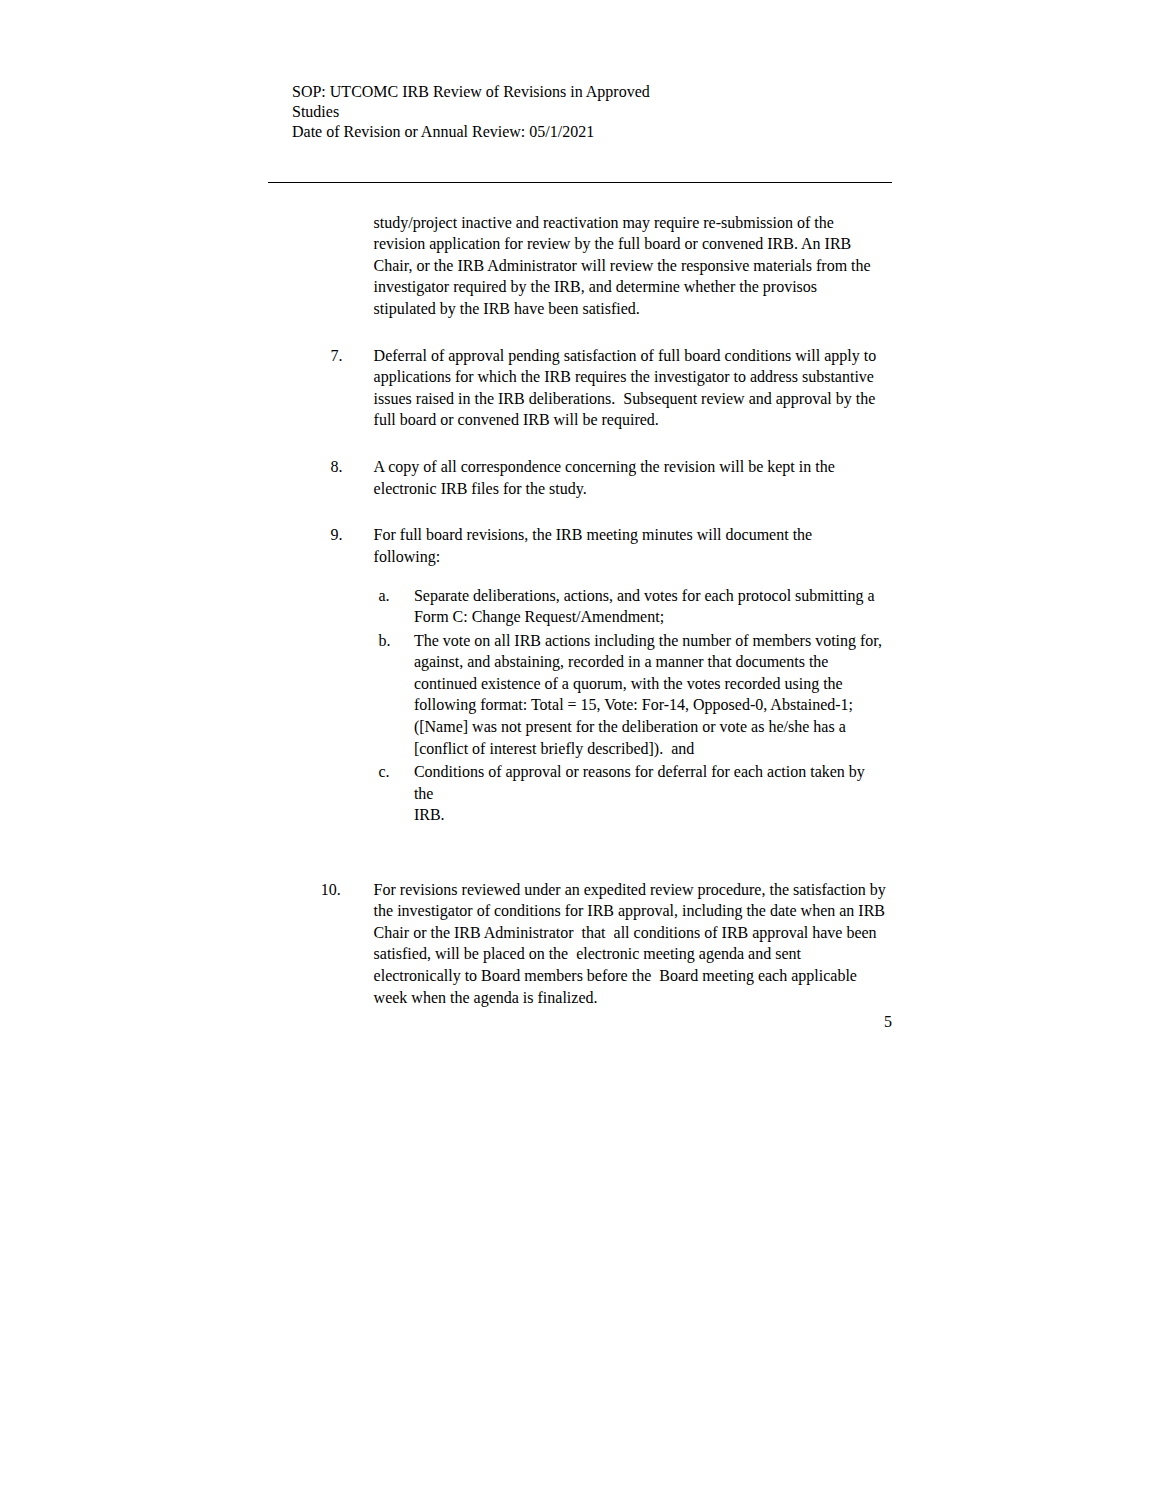SOP: UTCOMC IRB Review of Revisions in Approved
Studies
Date of Revision or Annual Review: 05/1/2021
study/project inactive and reactivation may require re-submission of the
revision application for review by the full board or convened IRB. An IRB
Chair, or the IRB Administrator will review the responsive materials from the
investigator required by the IRB, and determine whether the provisos
stipulated by the IRB have been satisfied.
7. Deferral of approval pending satisfaction of full board conditions will apply to applications for which the IRB requires the investigator to address substantive issues raised in the IRB deliberations. Subsequent review and approval by the full board or convened IRB will be required.
8. A copy of all correspondence concerning the revision will be kept in the
electronic IRB files for the study.
9. For full board revisions, the IRB meeting minutes will document the
following:
a. Separate deliberations, actions, and votes for each protocol submitting a
Form C: Change Request/Amendment;
b. The vote on all IRB actions including the number of members voting for,
against, and abstaining, recorded in a manner that documents the
continued existence of a quorum, with the votes recorded using the
following format: Total = 15, Vote: For-14, Opposed-0, Abstained-1;
([Name] was not present for the deliberation or vote as he/she has a
[conflict of interest briefly described]). and
c. Conditions of approval or reasons for deferral for each action taken by the
IRB.
10. For revisions reviewed under an expedited review procedure, the satisfaction by the investigator of conditions for IRB approval, including the date when an IRB Chair or the IRB Administrator that all conditions of IRB approval have been satisfied, will be placed on the electronic meeting agenda and sent electronically to Board members before the Board meeting each applicable week when the agenda is finalized.
5